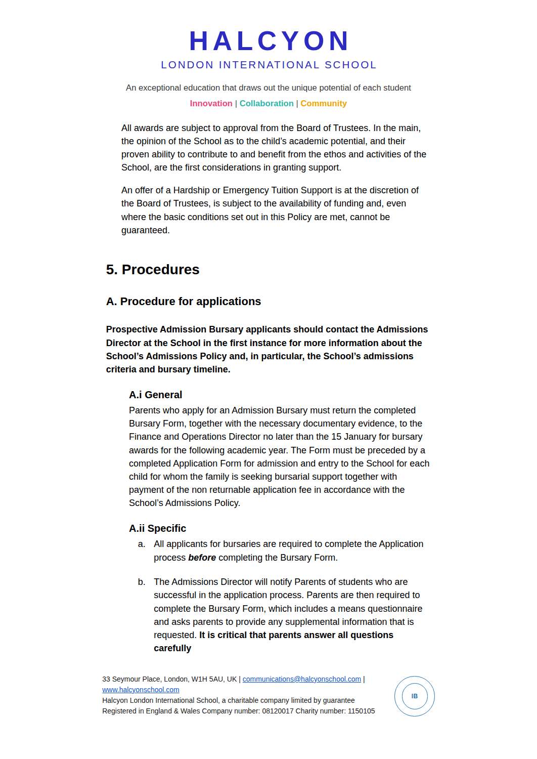HALCYON
LONDON INTERNATIONAL SCHOOL
An exceptional education that draws out the unique potential of each student
Innovation | Collaboration | Community
All awards are subject to approval from the Board of Trustees. In the main, the opinion of the School as to the child’s academic potential, and their proven ability to contribute to and benefit from the ethos and activities of the School, are the first considerations in granting support.
An offer of a Hardship or Emergency Tuition Support is at the discretion of the Board of Trustees, is subject to the availability of funding and, even where the basic conditions set out in this Policy are met, cannot be guaranteed.
5. Procedures
A. Procedure for applications
Prospective Admission Bursary applicants should contact the Admissions Director at the School in the first instance for more information about the School’s Admissions Policy and, in particular, the School’s admissions criteria and bursary timeline.
A.i General
Parents who apply for an Admission Bursary must return the completed Bursary Form, together with the necessary documentary evidence, to the Finance and Operations Director no later than the 15 January for bursary awards for the following academic year. The Form must be preceded by a completed Application Form for admission and entry to the School for each child for whom the family is seeking bursarial support together with payment of the non returnable application fee in accordance with the School’s Admissions Policy.
A.ii Specific
All applicants for bursaries are required to complete the Application process before completing the Bursary Form.
The Admissions Director will notify Parents of students who are successful in the application process. Parents are then required to complete the Bursary Form, which includes a means questionnaire and asks parents to provide any supplemental information that is requested. It is critical that parents answer all questions carefully
33 Seymour Place, London, W1H 5AU, UK | communications@halcyonschool.com | www.halcyonschool.com
Halcyon London International School, a charitable company limited by guarantee
Registered in England & Wales Company number: 08120017 Charity number: 1150105
IB